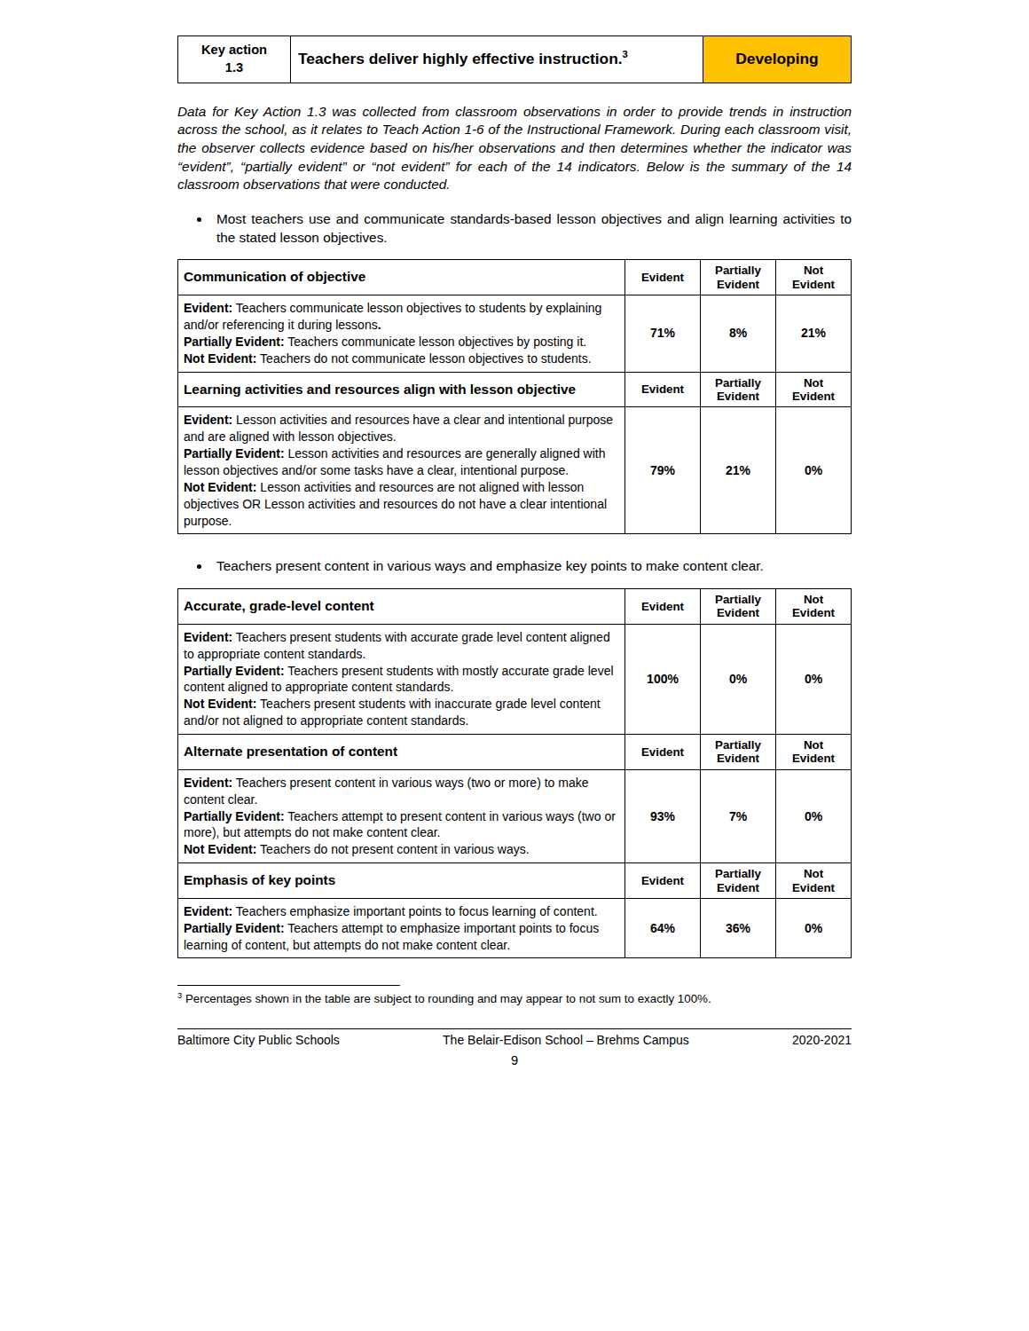| Key action 1.3 | Teachers deliver highly effective instruction. 3 | Developing |
Data for Key Action 1.3 was collected from classroom observations in order to provide trends in instruction across the school, as it relates to Teach Action 1-6 of the Instructional Framework. During each classroom visit, the observer collects evidence based on his/her observations and then determines whether the indicator was “evident”, “partially evident” or “not evident” for each of the 14 indicators. Below is the summary of the 14 classroom observations that were conducted.
Most teachers use and communicate standards-based lesson objectives and align learning activities to the stated lesson objectives.
| Communication of objective | Evident | Partially Evident | Not Evident |
| Evident: Teachers communicate lesson objectives to students by explaining and/or referencing it during lessons . Partially Evident: Teachers communicate lesson objectives by posting it. Not Evident: Teachers do not communicate lesson objectives to students. | 71% | 8% | 21% |
| Learning activities and resources align with lesson objective | Evident | Partially Evident | Not Evident |
| Evident: Lesson activities and resources have a clear and intentional purpose and are aligned with lesson objectives. Partially Evident: Lesson activities and resources are generally aligned with lesson objectives and/or some tasks have a clear, intentional purpose. Not Evident: Lesson activities and resources are not aligned with lesson objectives OR Lesson activities and resources do not have a clear intentional purpose. | 79% | 21% | 0% |
Teachers present content in various ways and emphasize key points to make content clear.
| Accurate, grade-level content | Evident | Partially Evident | Not Evident |
| Evident: Teachers present students with accurate grade level content aligned to appropriate content standards. Partially Evident: Teachers present students with mostly accurate grade level content aligned to appropriate content standards. Not Evident: Teachers present students with inaccurate grade level content and/or not aligned to appropriate content standards. | 100% | 0% | 0% |
| Alternate presentation of content | Evident | Partially Evident | Not Evident |
| Evident: Teachers present content in various ways (two or more) to make content clear. Partially Evident: Teachers attempt to present content in various ways (two or more), but attempts do not make content clear. Not Evident: Teachers do not present content in various ways. | 93% | 7% | 0% |
| Emphasis of key points | Evident | Partially Evident | Not Evident |
| Evident: Teachers emphasize important points to focus learning of content. Partially Evident: Teachers attempt to emphasize important points to focus learning of content, but attempts do not make content clear. | 64% | 36% | 0% |
3 Percentages shown in the table are subject to rounding and may appear to not sum to exactly 100%.
Baltimore City Public Schools The Belair-Edison School – Brehms Campus 2020-2021
9